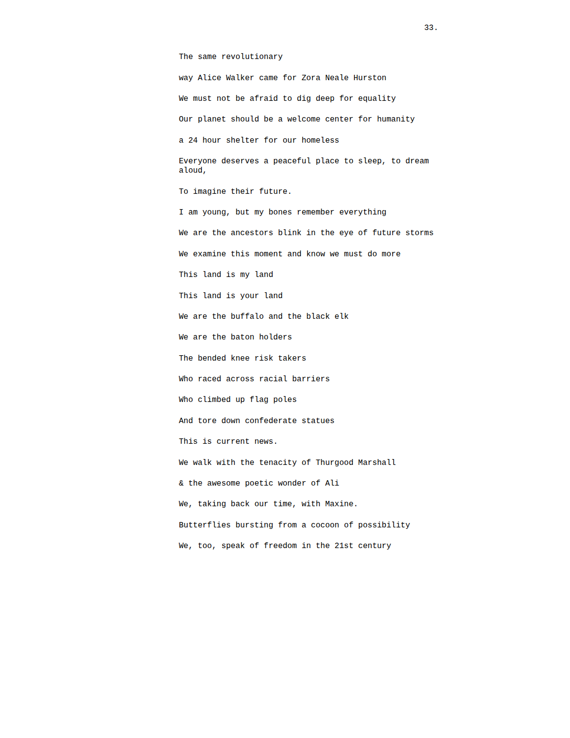33.
The same revolutionary
way Alice Walker came for Zora Neale Hurston
We must not be afraid to dig deep for equality
Our planet should be a welcome center for humanity
a 24 hour shelter for our homeless
Everyone deserves a peaceful place to sleep, to dream aloud,
To imagine their future.
I am young, but my bones remember everything
We are the ancestors blink in the eye of future storms
We examine this moment and know we must do more
This land is my land
This land is your land
We are the buffalo and the black elk
We are the baton holders
The bended knee risk takers
Who raced across racial barriers
Who climbed up flag poles
And tore down confederate statues
This is current news.
We walk with the tenacity of Thurgood Marshall
& the awesome poetic wonder of Ali
We, taking back our time, with Maxine.
Butterflies bursting from a cocoon of possibility
We, too, speak of freedom in the 21st century